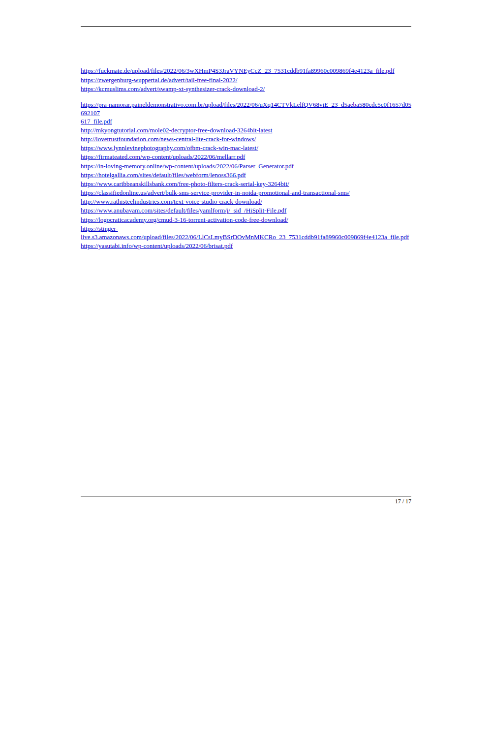https://fuckmate.de/upload/files/2022/06/3wXHmP4S3JraVYNEyCcZ_23_7531cddb91fa89960c009869f4e4123a_file.pdf
https://zwergenburg-wuppertal.de/advert/tail-free-final-2022/
https://kcmuslims.com/advert/swamp-xt-synthesizer-crack-download-2/
https://pra-namorar.paineldemonstrativo.com.br/upload/files/2022/06/uXq14CTVkLelfQV68viE_23_d5aeba580cdc5c0f1657d05692107
617_file.pdf
http://mkyongtutorial.com/mole02-decryptor-free-download-3264bit-latest
http://lovetrustfoundation.com/news-central-lite-crack-for-windows/
https://www.lynnlevinephotography.com/ofbm-crack-win-mac-latest/
https://firmateated.com/wp-content/uploads/2022/06/mellarr.pdf
https://in-loving-memory.online/wp-content/uploads/2022/06/Parser_Generator.pdf
https://hotelgallia.com/sites/default/files/webform/lenoss366.pdf
https://www.caribbeanskillsbank.com/free-photo-filters-crack-serial-key-3264bit/
https://classifiedonline.us/advert/bulk-sms-service-provider-in-noida-promotional-and-transactional-sms/
http://www.rathisteelindustries.com/text-voice-studio-crack-download/
https://www.anubavam.com/sites/default/files/yamlform/j/_sid_/HiSplit-File.pdf
https://logocraticacademy.org/cmud-3-16-torrent-activation-code-free-download/
https://stinger-
live.s3.amazonaws.com/upload/files/2022/06/LlCsLmyBSrDOvMnMKCRo_23_7531cddb91fa89960c009869f4e4123a_file.pdf
https://yasutabi.info/wp-content/uploads/2022/06/brisat.pdf
17 / 17